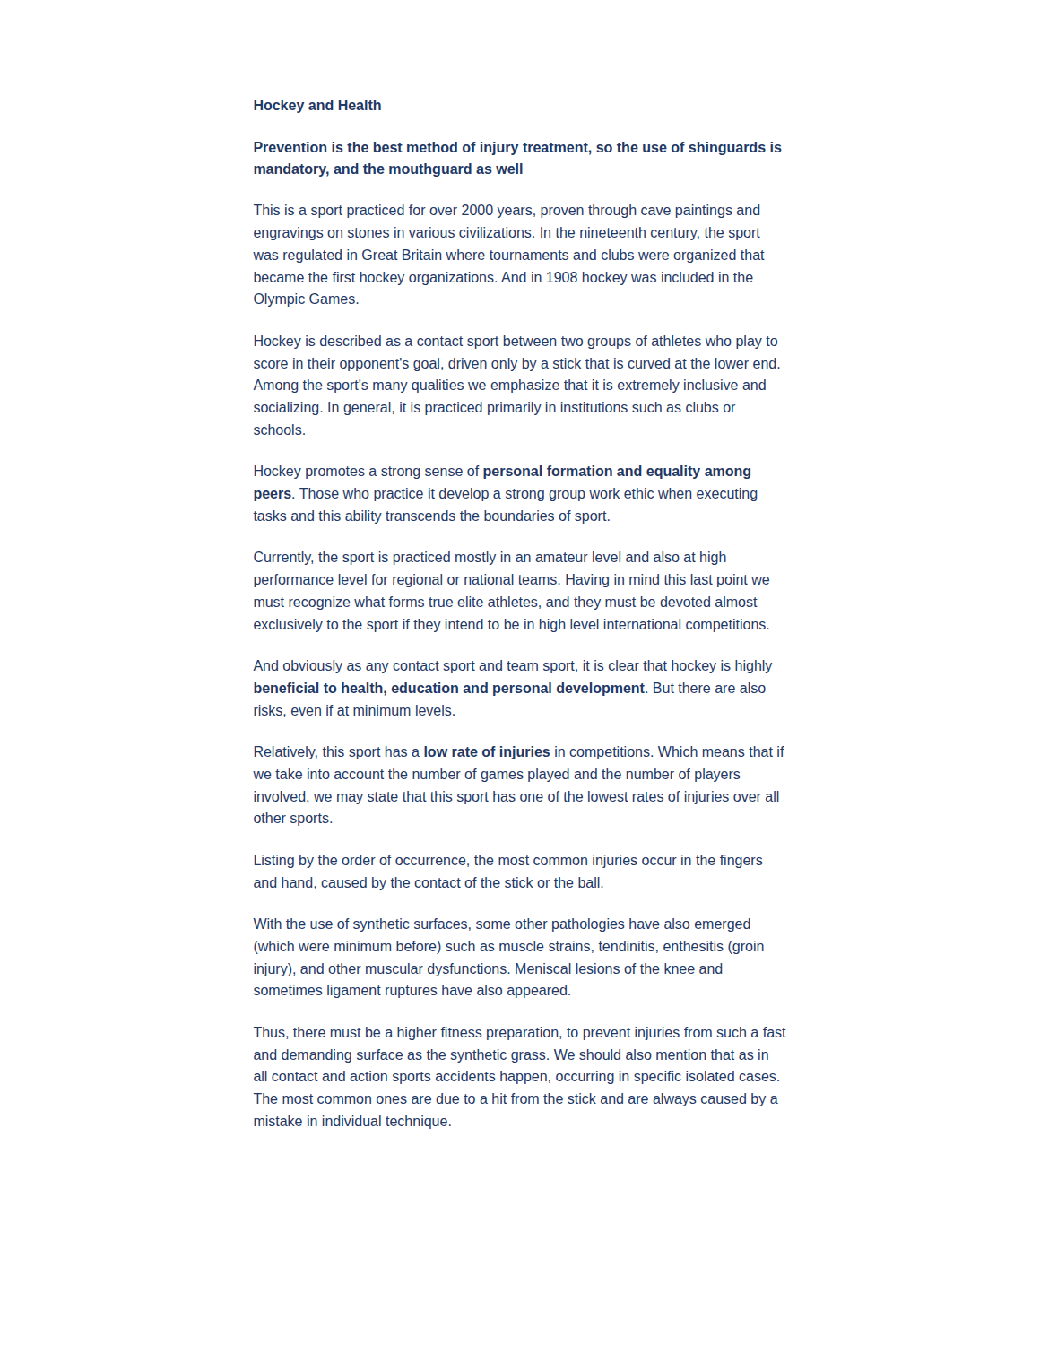Hockey and Health
Prevention is the best method of injury treatment, so the use of shinguards is mandatory, and the mouthguard as well
This is a sport practiced for over 2000 years, proven through cave paintings and engravings on stones in various civilizations. In the nineteenth century, the sport was regulated in Great Britain where tournaments and clubs were organized that became the first hockey organizations. And in 1908 hockey was included in the Olympic Games.
Hockey is described as a contact sport between two groups of athletes who play to score in their opponent's goal, driven only by a stick that is curved at the lower end. Among the sport's many qualities we emphasize that it is extremely inclusive and socializing. In general, it is practiced primarily in institutions such as clubs or schools.
Hockey promotes a strong sense of personal formation and equality among peers. Those who practice it develop a strong group work ethic when executing tasks and this ability transcends the boundaries of sport.
Currently, the sport is practiced mostly in an amateur level and also at high performance level for regional or national teams. Having in mind this last point we must recognize what forms true elite athletes, and they must be devoted almost exclusively to the sport if they intend to be in high level international competitions.
And obviously as any contact sport and team sport, it is clear that hockey is highly beneficial to health, education and personal development. But there are also risks, even if at minimum levels.
Relatively, this sport has a low rate of injuries in competitions. Which means that if we take into account the number of games played and the number of players involved, we may state that this sport has one of the lowest rates of injuries over all other sports.
Listing by the order of occurrence, the most common injuries occur in the fingers and hand, caused by the contact of the stick or the ball.
With the use of synthetic surfaces, some other pathologies have also emerged (which were minimum before) such as muscle strains, tendinitis, enthesitis (groin injury), and other muscular dysfunctions. Meniscal lesions of the knee and sometimes ligament ruptures have also appeared.
Thus, there must be a higher fitness preparation, to prevent injuries from such a fast and demanding surface as the synthetic grass. We should also mention that as in all contact and action sports accidents happen, occurring in specific isolated cases. The most common ones are due to a hit from the stick and are always caused by a mistake in individual technique.